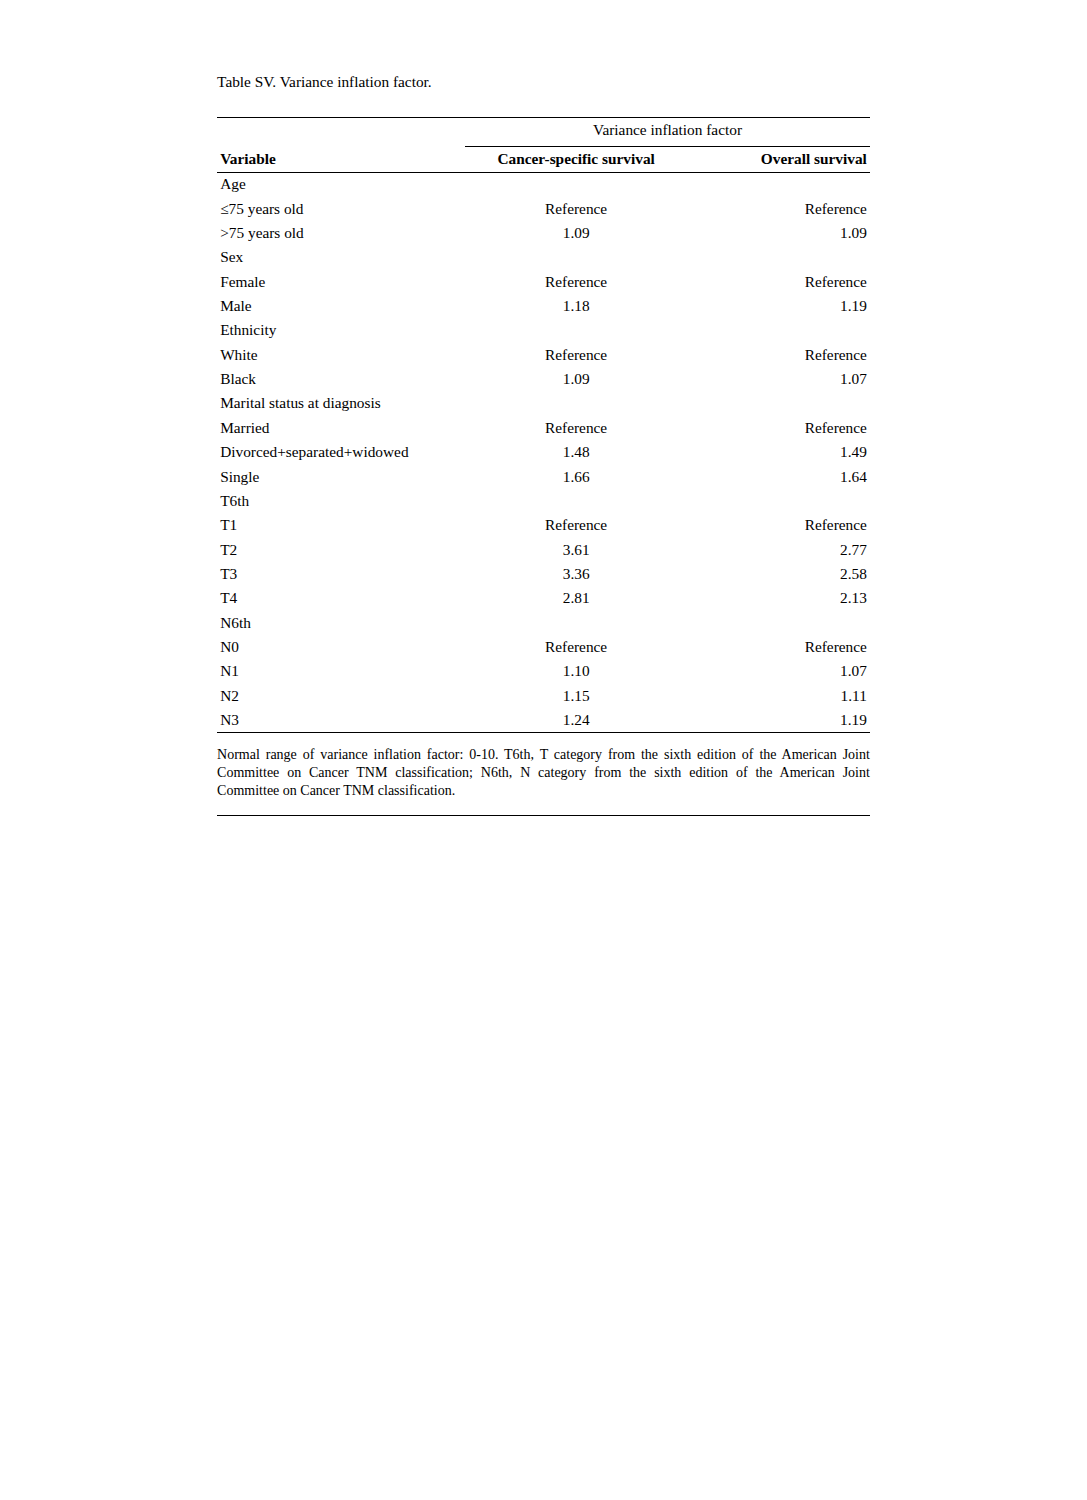Table SV. Variance inflation factor.
| | Variance inflation factor |
| --- | --- |
| Variable | Cancer-specific survival | Overall survival |
| Age | | |
| ≤75 years old | Reference | Reference |
| >75 years old | 1.09 | 1.09 |
| Sex | | |
| Female | Reference | Reference |
| Male | 1.18 | 1.19 |
| Ethnicity | | |
| White | Reference | Reference |
| Black | 1.09 | 1.07 |
| Marital status at diagnosis | | |
| Married | Reference | Reference |
| Divorced+separated+widowed | 1.48 | 1.49 |
| Single | 1.66 | 1.64 |
| T6th | | |
| T1 | Reference | Reference |
| T2 | 3.61 | 2.77 |
| T3 | 3.36 | 2.58 |
| T4 | 2.81 | 2.13 |
| N6th | | |
| N0 | Reference | Reference |
| N1 | 1.10 | 1.07 |
| N2 | 1.15 | 1.11 |
| N3 | 1.24 | 1.19 |
Normal range of variance inflation factor: 0-10. T6th, T category from the sixth edition of the American Joint Committee on Cancer TNM classification; N6th, N category from the sixth edition of the American Joint Committee on Cancer TNM classification.